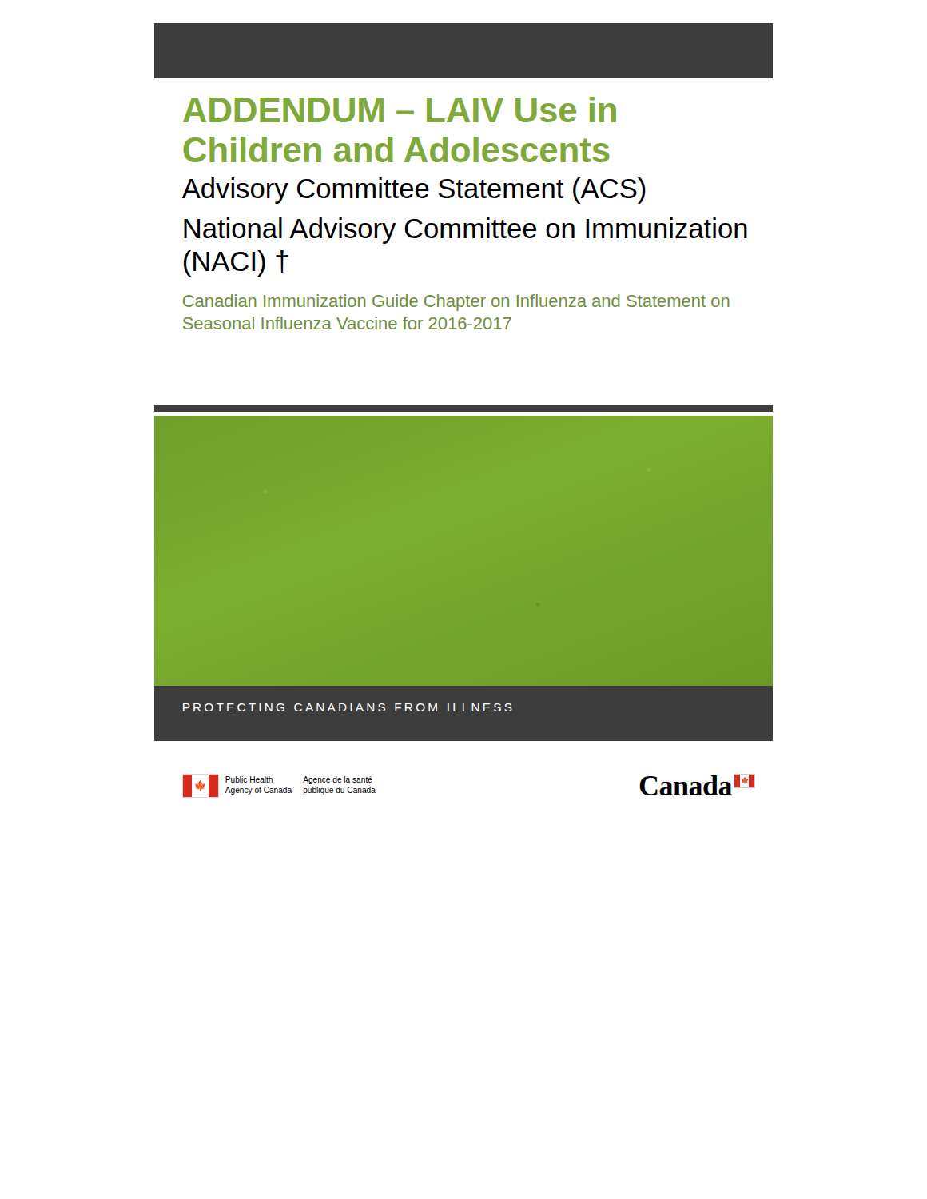ADDENDUM – LAIV Use in Children and Adolescents
Advisory Committee Statement (ACS)
National Advisory Committee on Immunization (NACI) †
Canadian Immunization Guide Chapter on Influenza and Statement on Seasonal Influenza Vaccine for 2016-2017
PROTECTING CANADIANS FROM ILLNESS
🍁
Public Health
Agency of Canada
Agence de la santé
publique du Canada
Canada🍁